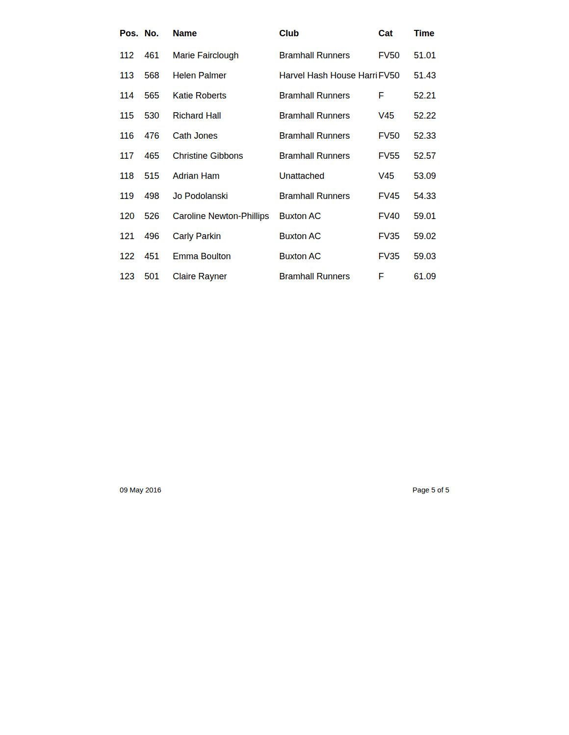| Pos. | No. | Name | Club | Cat | Time |
| --- | --- | --- | --- | --- | --- |
| 112 | 461 | Marie Fairclough | Bramhall Runners | FV50 | 51.01 |
| 113 | 568 | Helen Palmer | Harvel Hash House Harri | FV50 | 51.43 |
| 114 | 565 | Katie Roberts | Bramhall Runners | F | 52.21 |
| 115 | 530 | Richard Hall | Bramhall Runners | V45 | 52.22 |
| 116 | 476 | Cath Jones | Bramhall Runners | FV50 | 52.33 |
| 117 | 465 | Christine Gibbons | Bramhall Runners | FV55 | 52.57 |
| 118 | 515 | Adrian Ham | Unattached | V45 | 53.09 |
| 119 | 498 | Jo Podolanski | Bramhall Runners | FV45 | 54.33 |
| 120 | 526 | Caroline Newton-Phillips | Buxton AC | FV40 | 59.01 |
| 121 | 496 | Carly Parkin | Buxton AC | FV35 | 59.02 |
| 122 | 451 | Emma Boulton | Buxton AC | FV35 | 59.03 |
| 123 | 501 | Claire Rayner | Bramhall Runners | F | 61.09 |
09 May 2016 Page 5 of 5